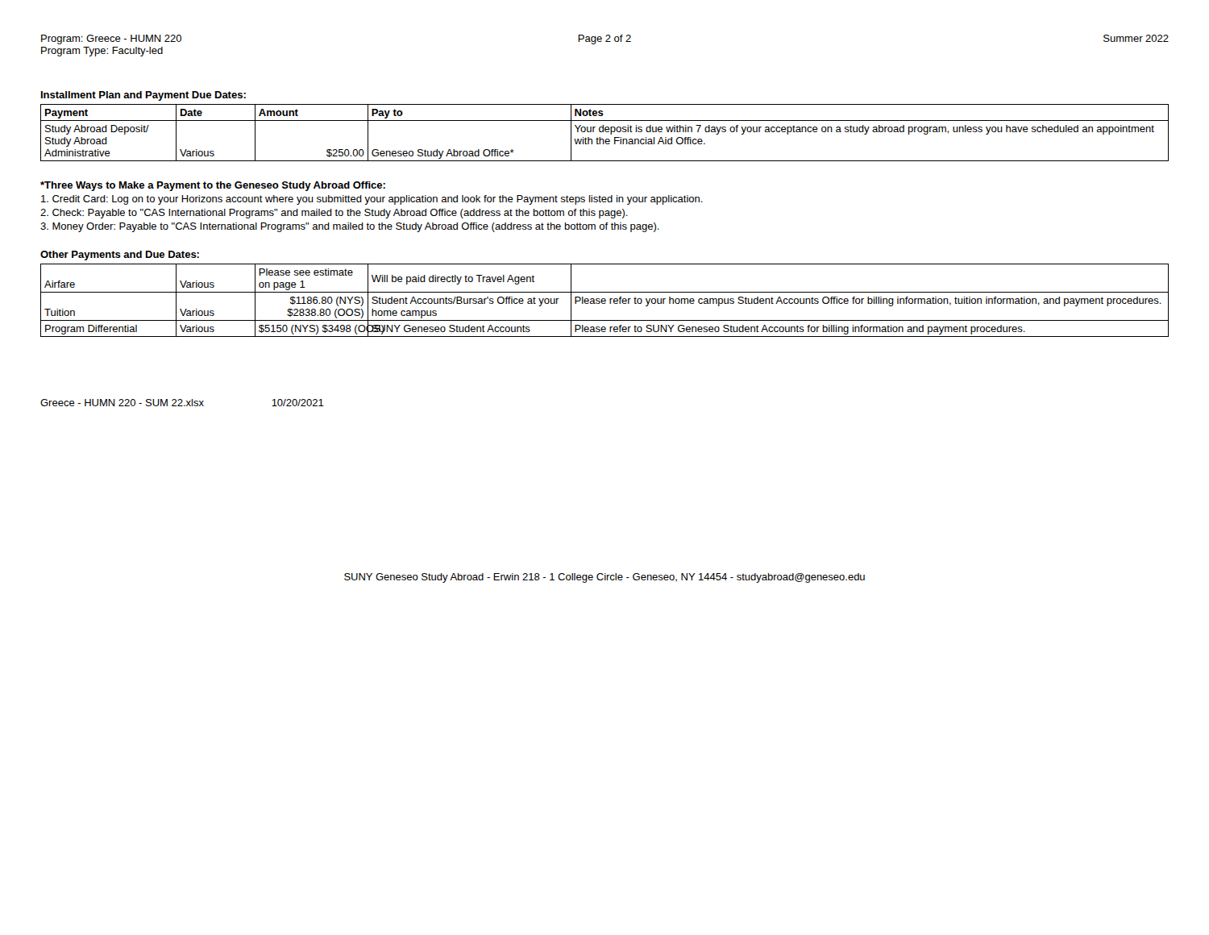Program: Greece - HUMN 220
Program Type: Faculty-led
Page 2 of 2
Summer 2022
Installment Plan and Payment Due Dates:
| Payment | Date | Amount | Pay to | Notes |
| --- | --- | --- | --- | --- |
| Study Abroad Deposit/ Study Abroad Administrative | Various | $250.00 | Geneseo Study Abroad Office* | Your deposit is due within 7 days of your acceptance on a study abroad program, unless you have scheduled an appointment with the Financial Aid Office. |
*Three Ways to Make a Payment to the Geneseo Study Abroad Office:
1. Credit Card: Log on to your Horizons account where you submitted your application and look for the Payment steps listed in your application.
2. Check: Payable to "CAS International Programs" and mailed to the Study Abroad Office (address at the bottom of this page).
3. Money Order: Payable to "CAS International Programs" and mailed to the Study Abroad Office (address at the bottom of this page).
Other Payments and Due Dates:
| Airfare | Various | Please see estimate on page 1 | Will be paid directly to Travel Agent | |
| Tuition | Various | $1186.80 (NYS) $2838.80 (OOS) | Student Accounts/Bursar's Office at your home campus | Please refer to your home campus Student Accounts Office for billing information, tuition information, and payment procedures. |
| Program Differential | Various | $5150 (NYS) $3498 (OOS) | SUNY Geneseo Student Accounts | Please refer to SUNY Geneseo Student Accounts for billing information and payment procedures. |
Greece - HUMN 220 - SUM 22.xlsx 10/20/2021
SUNY Geneseo Study Abroad - Erwin 218 - 1 College Circle - Geneseo, NY 14454 - studyabroad@geneseo.edu